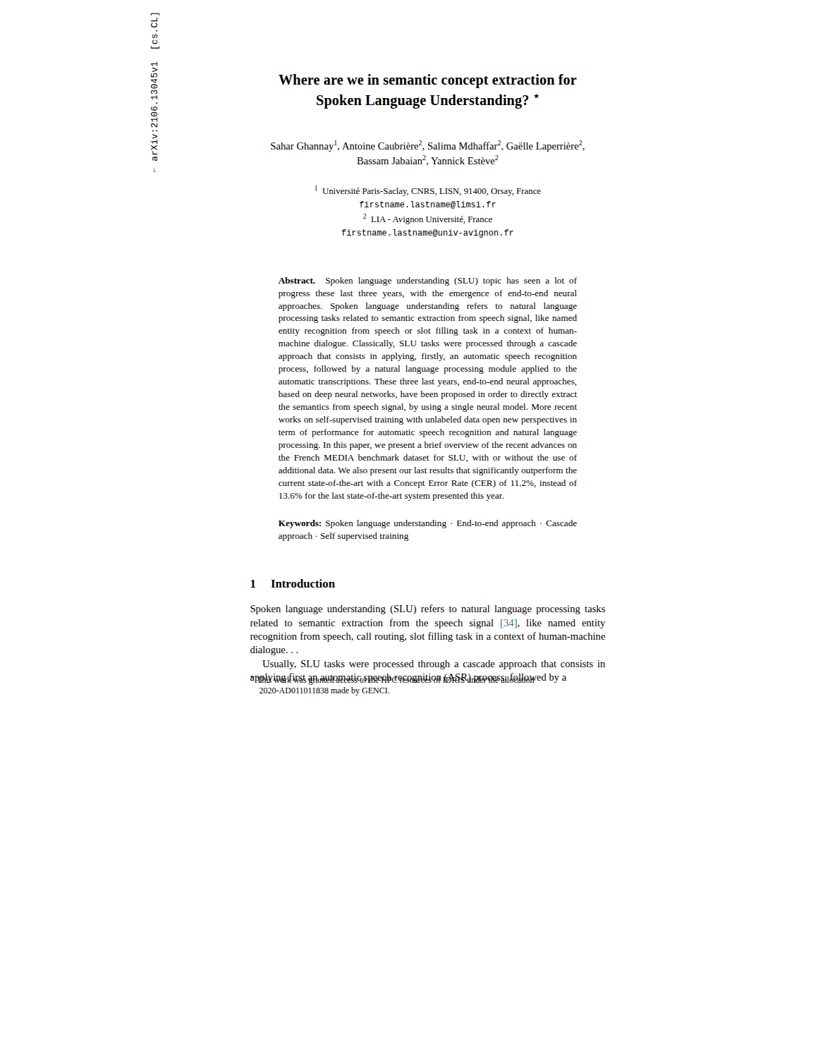⌐ arXiv:2106.13045v1 [cs.CL] 24 Jun 2021
Where are we in semantic concept extraction for
Spoken Language Understanding? ⋆
Sahar Ghannay1, Antoine Caubrière2, Salima Mdhaffar2, Gaëlle Laperrière2,
Bassam Jabaian2, Yannick Estève2
1 Université Paris-Saclay, CNRS, LISN, 91400, Orsay, France
firstname.lastname@limsi.fr
2 LIA - Avignon Université, France
firstname.lastname@univ-avignon.fr
Abstract. Spoken language understanding (SLU) topic has seen a lot of progress these last three years, with the emergence of end-to-end neural approaches. Spoken language understanding refers to natural language processing tasks related to semantic extraction from speech signal, like named entity recognition from speech or slot filling task in a context of human-machine dialogue. Classically, SLU tasks were processed through a cascade approach that consists in applying, firstly, an automatic speech recognition process, followed by a natural language processing module applied to the automatic transcriptions. These three last years, end-to-end neural approaches, based on deep neural networks, have been proposed in order to directly extract the semantics from speech signal, by using a single neural model. More recent works on self-supervised training with unlabeled data open new perspectives in term of performance for automatic speech recognition and natural language processing. In this paper, we present a brief overview of the recent advances on the French MEDIA benchmark dataset for SLU, with or without the use of additional data. We also present our last results that significantly outperform the current state-of-the-art with a Concept Error Rate (CER) of 11.2%, instead of 13.6% for the last state-of-the-art system presented this year.
Keywords: Spoken language understanding · End-to-end approach · Cascade approach · Self supervised training
1 Introduction
Spoken language understanding (SLU) refers to natural language processing tasks related to semantic extraction from the speech signal [34], like named entity recognition from speech, call routing, slot filling task in a context of human-machine dialogue. . .
Usually, SLU tasks were processed through a cascade approach that consists in applying first an automatic speech recognition (ASR) process, followed by a
⋆This work was granted access to the HPC resources of IDRIS under the allocation 2020-AD011011838 made by GENCI.